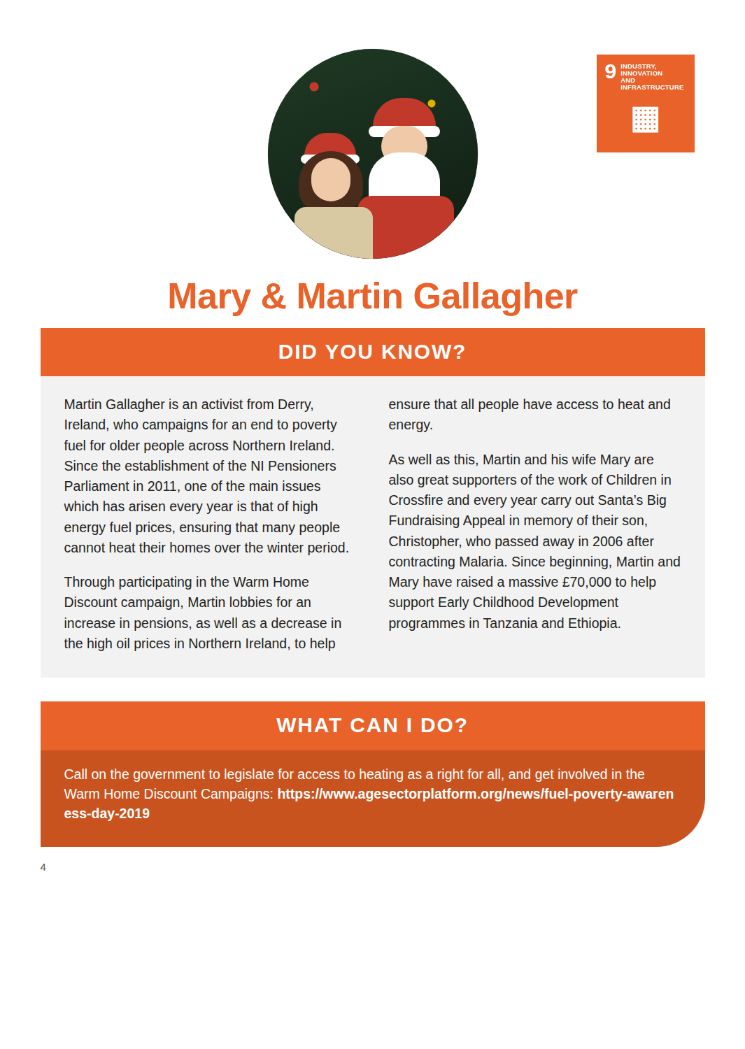9
Industry, Innovation
and Infrastructure
▦
Mary & Martin Gallagher
Did you know?
Martin Gallagher is an activist from Derry, Ireland, who campaigns for an end to poverty fuel for older people across Northern Ireland. Since the establishment of the NI Pensioners Parliament in 2011, one of the main issues which has arisen every year is that of high energy fuel prices, ensuring that many people cannot heat their homes over the winter period.
Through participating in the Warm Home Discount campaign, Martin lobbies for an increase in pensions, as well as a decrease in the high oil prices in Northern Ireland, to help ensure that all people have access to heat and energy.
As well as this, Martin and his wife Mary are also great supporters of the work of Children in Crossfire and every year carry out Santa’s Big Fundraising Appeal in memory of their son, Christopher, who passed away in 2006 after contracting Malaria. Since beginning, Martin and Mary have raised a massive £70,000 to help support Early Childhood Development programmes in Tanzania and Ethiopia.
What can I do?
Call on the government to legislate for access to heating as a right for all, and get involved in the Warm Home Discount Campaigns: https://www.agesectorplatform.org/news/fuel-poverty-awareness-day-2019
4